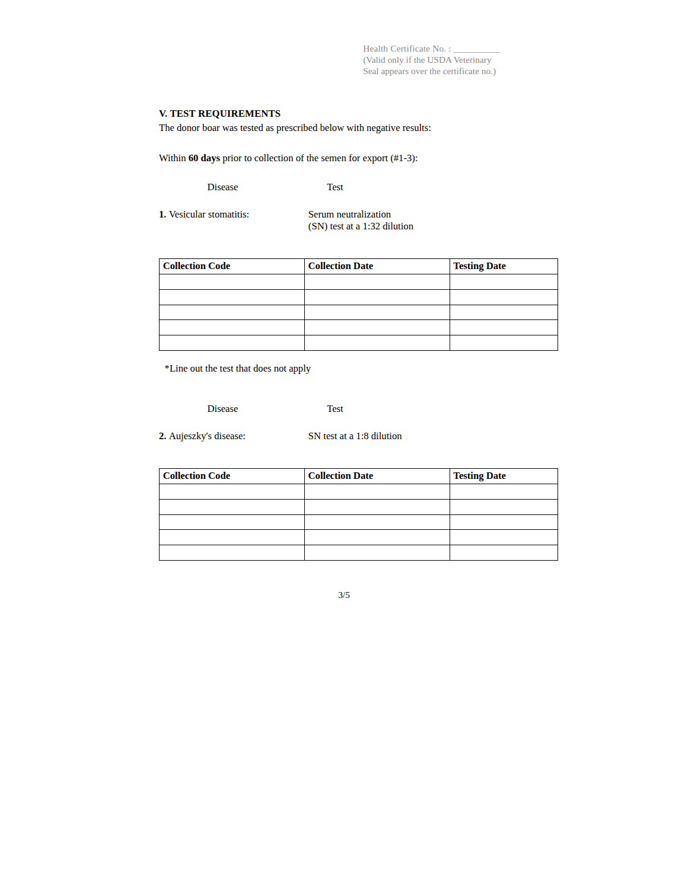Health Certificate No. : __________
(Valid only if the USDA Veterinary
Seal appears over the certificate no.)
V. TEST REQUIREMENTS
The donor boar was tested as prescribed below with negative results:
Within 60 days prior to collection of the semen for export (#1-3):
Disease Test
1. Vesicular stomatitis: Serum neutralization
(SN) test at a 1:32 dilution
| Collection Code | Collection Date | Testing Date |
| --- | --- | --- |
*Line out the test that does not apply
Disease Test
2. Aujeszky's disease: SN test at a 1:8 dilution
| Collection Code | Collection Date | Testing Date |
| --- | --- | --- |
3/5